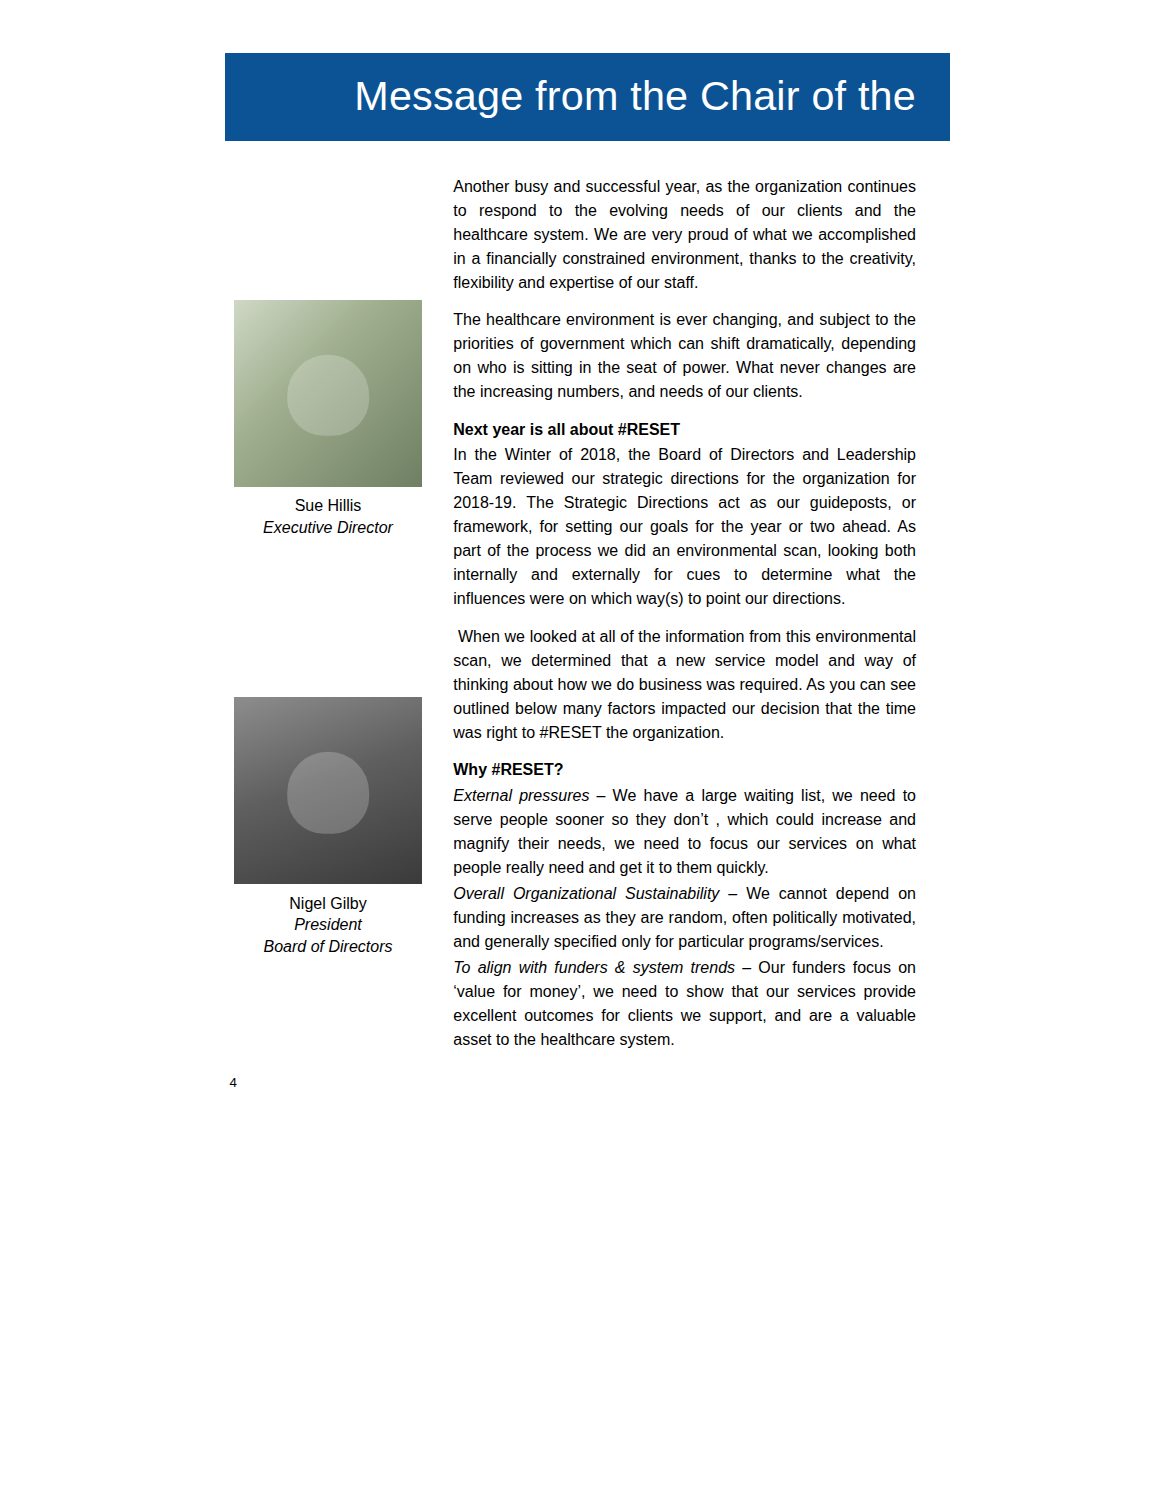Message from the Chair of the
Sue Hillis Executive Director
Nigel Gilby President Board of Directors
Another busy and successful year, as the organization continues to respond to the evolving needs of our clients and the healthcare system. We are very proud of what we accomplished in a financially constrained environment, thanks to the creativity, flexibility and expertise of our staff.
The healthcare environment is ever changing, and subject to the priorities of government which can shift dramatically, depending on who is sitting in the seat of power. What never changes are the increasing numbers, and needs of our clients.
Next year is all about #RESET
In the Winter of 2018, the Board of Directors and Leadership Team reviewed our strategic directions for the organization for 2018-19. The Strategic Directions act as our guideposts, or framework, for setting our goals for the year or two ahead. As part of the process we did an environmental scan, looking both internally and externally for cues to determine what the influences were on which way(s) to point our directions.
When we looked at all of the information from this environmental scan, we determined that a new service model and way of thinking about how we do business was required. As you can see outlined below many factors impacted our decision that the time was right to #RESET the organization.
Why #RESET?
External pressures – We have a large waiting list, we need to serve people sooner so they don’t , which could increase and magnify their needs, we need to focus our services on what people really need and get it to them quickly.
Overall Organizational Sustainability – We cannot depend on funding increases as they are random, often politically motivated, and generally specified only for particular programs/services.
To align with funders & system trends – Our funders focus on ‘value for money’, we need to show that our services provide excellent outcomes for clients we support, and are a valuable asset to the healthcare system.
4